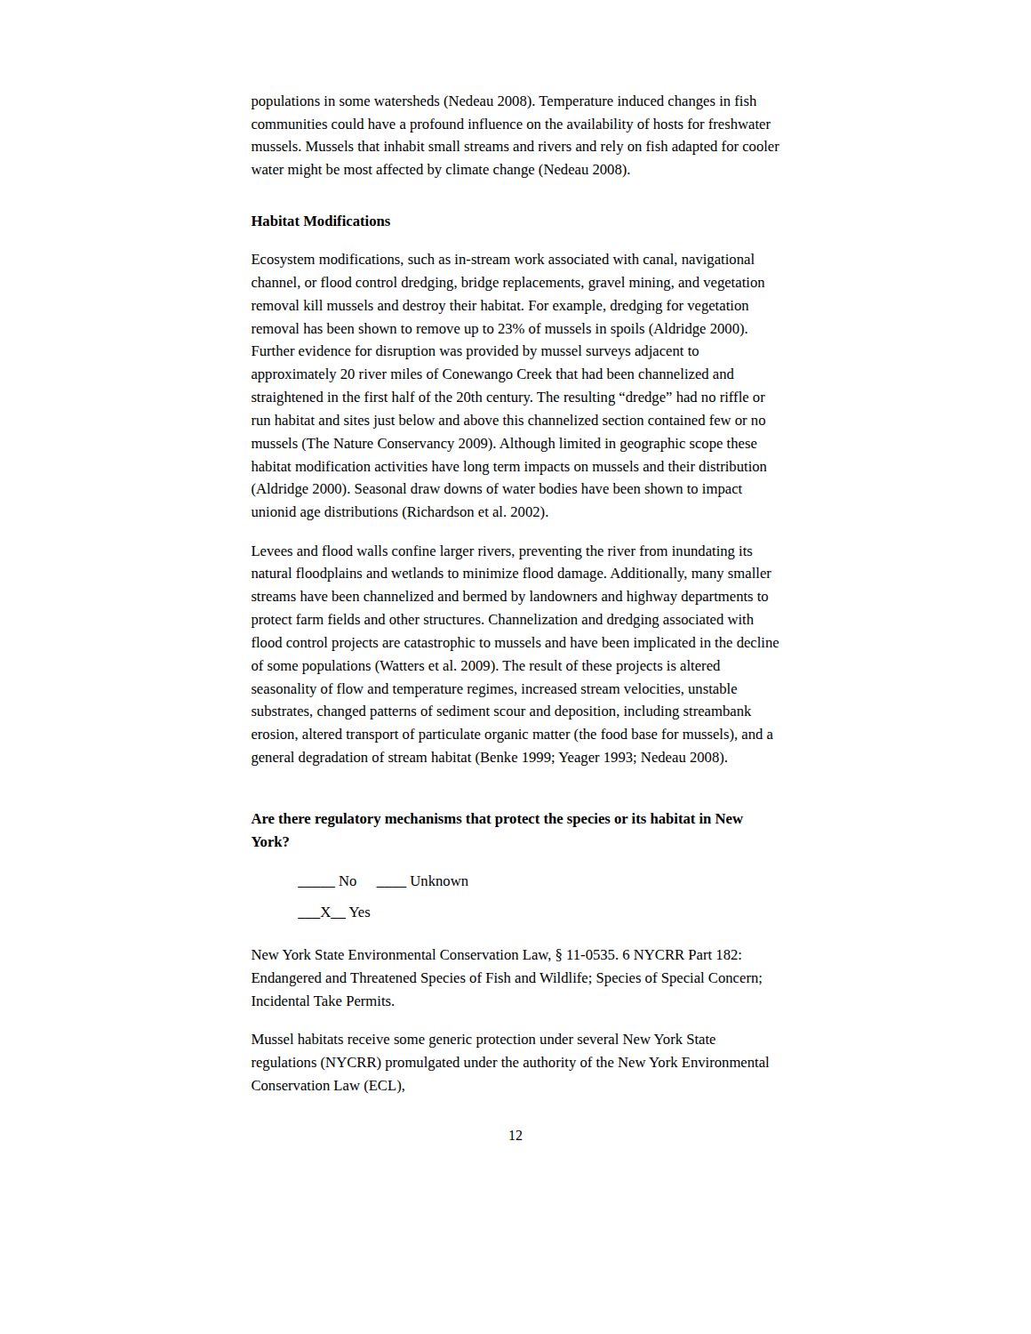populations in some watersheds (Nedeau 2008). Temperature induced changes in fish communities could have a profound influence on the availability of hosts for freshwater mussels. Mussels that inhabit small streams and rivers and rely on fish adapted for cooler water might be most affected by climate change (Nedeau 2008).
Habitat Modifications
Ecosystem modifications, such as in-stream work associated with canal, navigational channel, or flood control dredging, bridge replacements, gravel mining, and vegetation removal kill mussels and destroy their habitat. For example, dredging for vegetation removal has been shown to remove up to 23% of mussels in spoils (Aldridge 2000). Further evidence for disruption was provided by mussel surveys adjacent to approximately 20 river miles of Conewango Creek that had been channelized and straightened in the first half of the 20th century. The resulting “dredge” had no riffle or run habitat and sites just below and above this channelized section contained few or no mussels (The Nature Conservancy 2009). Although limited in geographic scope these habitat modification activities have long term impacts on mussels and their distribution (Aldridge 2000). Seasonal draw downs of water bodies have been shown to impact unionid age distributions (Richardson et al. 2002).
Levees and flood walls confine larger rivers, preventing the river from inundating its natural floodplains and wetlands to minimize flood damage. Additionally, many smaller streams have been channelized and bermed by landowners and highway departments to protect farm fields and other structures. Channelization and dredging associated with flood control projects are catastrophic to mussels and have been implicated in the decline of some populations (Watters et al. 2009). The result of these projects is altered seasonality of flow and temperature regimes, increased stream velocities, unstable substrates, changed patterns of sediment scour and deposition, including streambank erosion, altered transport of particulate organic matter (the food base for mussels), and a general degradation of stream habitat (Benke 1999; Yeager 1993; Nedeau 2008).
Are there regulatory mechanisms that protect the species or its habitat in New York?
_____ No ____ Unknown
___X__ Yes
New York State Environmental Conservation Law, § 11-0535. 6 NYCRR Part 182: Endangered and Threatened Species of Fish and Wildlife; Species of Special Concern; Incidental Take Permits.
Mussel habitats receive some generic protection under several New York State regulations (NYCRR) promulgated under the authority of the New York Environmental Conservation Law (ECL),
12